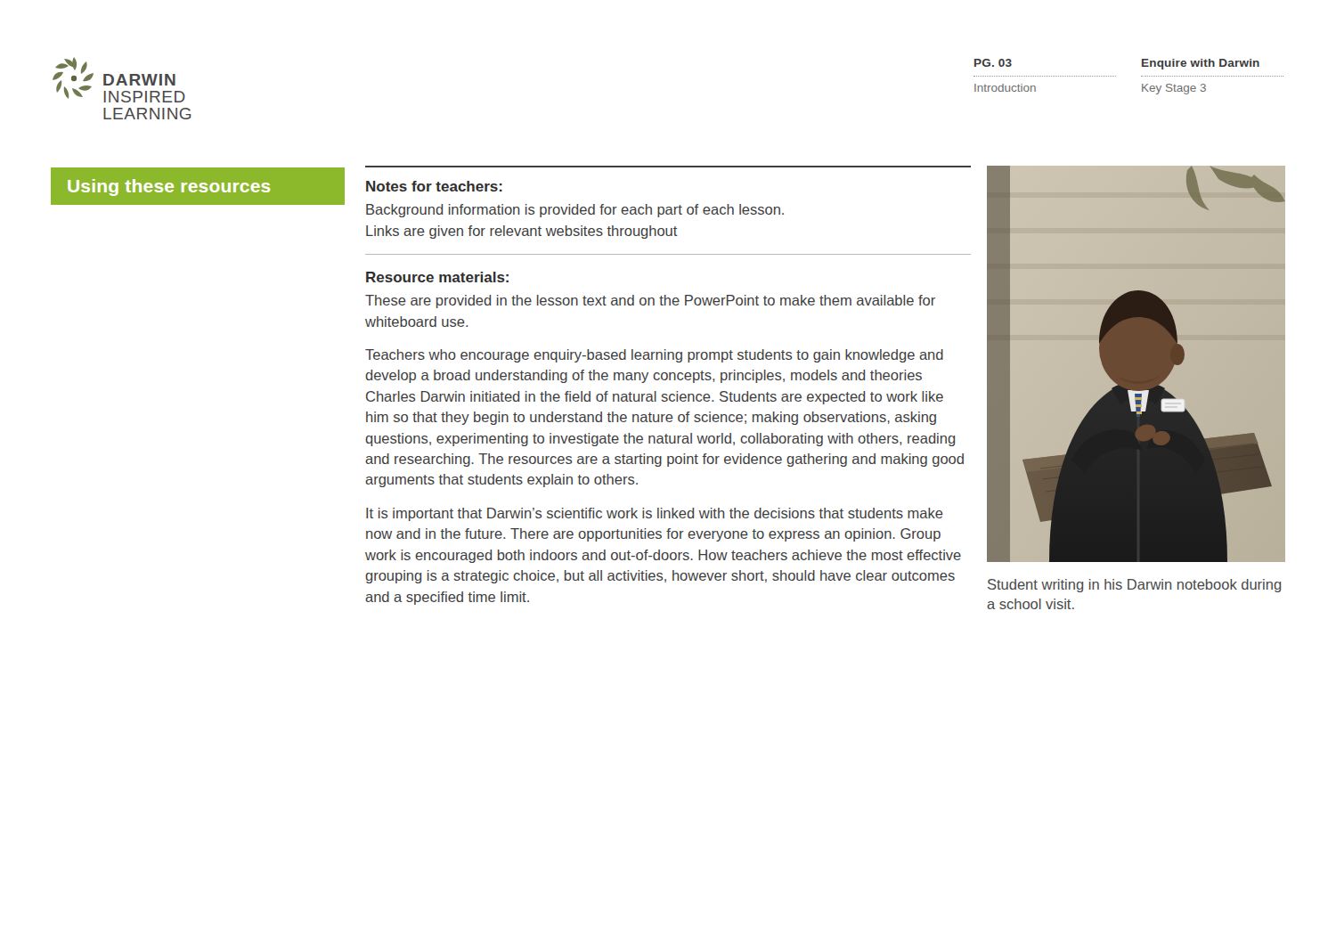DARWIN
INSPIRED
LEARNING
PG. 03
Introduction
Enquire with Darwin
Key Stage 3
Using these resources
Notes for teachers:
Background information is provided for each part of each lesson.
Links are given for relevant websites throughout
Resource materials:
These are provided in the lesson text and on the PowerPoint to make them available for whiteboard use.
Teachers who encourage enquiry-based learning prompt students to gain knowledge and develop a broad understanding of the many concepts, principles, models and theories Charles Darwin initiated in the field of natural science. Students are expected to work like him so that they begin to understand the nature of science; making observations, asking questions, experimenting to investigate the natural world, collaborating with others, reading and researching. The resources are a starting point for evidence gathering and making good arguments that students explain to others.
It is important that Darwin’s scientific work is linked with the decisions that students make now and in the future. There are opportunities for everyone to express an opinion. Group work is encouraged both indoors and out-of-doors. How teachers achieve the most effective grouping is a strategic choice, but all activities, however short, should have clear outcomes and a specified time limit.
Student writing in his Darwin notebook during a school visit.